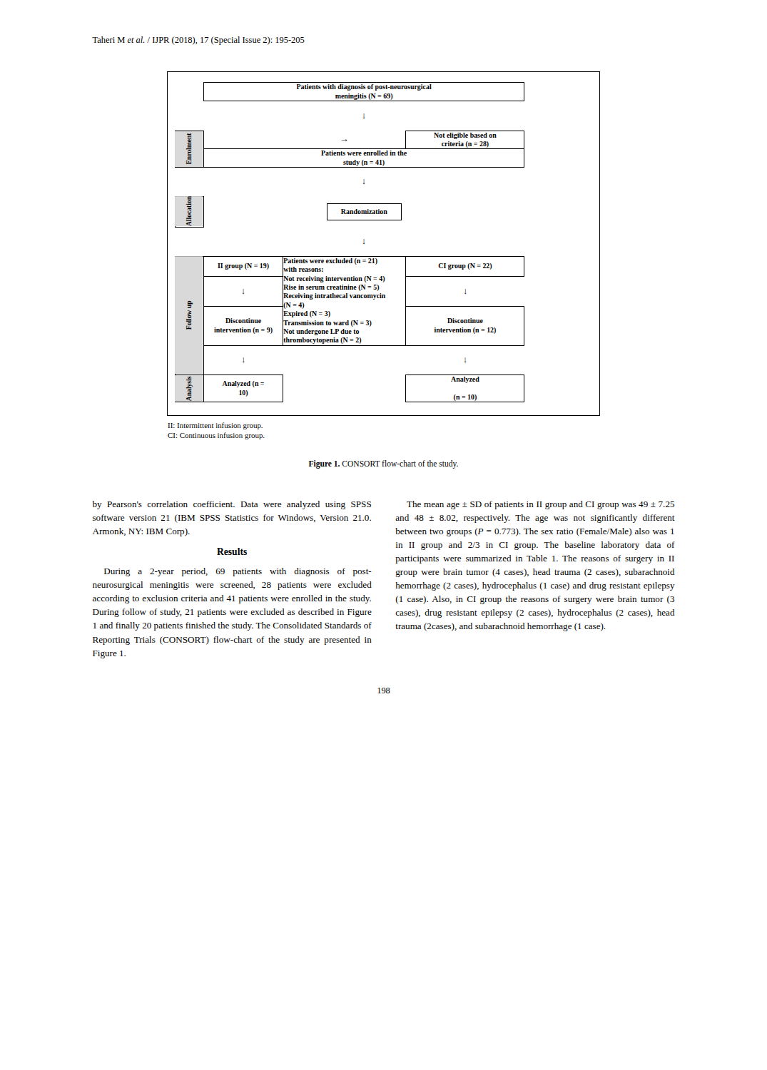Taheri M et al. / IJPR (2018), 17 (Special Issue 2): 195-205
| | Patients with diagnosis of post-neurosurgical meningitis (N = 69) | |
| Enrolment | | | Not eligible based on criteria (n = 28) | |
| Patients were enrolled in the study (n = 41) | |
| Allocation | Randomization | |
| Follow up | II group (N = 19) | Patients were excluded (n = 21) with reasons: Not receiving intervention (N = 4) Rise in serum creatinine (N = 5) Receiving intrathecal vancomycin (N = 4) Expired (N = 3) Transmission to ward (N = 3) Not undergone LP due to thrombocytopenia (N = 2) | CI group (N = 22) | |
| Discontinue intervention (n = 9) | Discontinue intervention (n = 12) | |
| Analysis | Analyzed (n = 10) | | Analyzed (n = 10) | |
II: Intermittent infusion group.
CI: Continuous infusion group.
Figure 1. CONSORT flow-chart of the study.
by Pearson's correlation coefficient. Data were analyzed using SPSS software version 21 (IBM SPSS Statistics for Windows, Version 21.0. Armonk, NY: IBM Corp).
Results
During a 2-year period, 69 patients with diagnosis of post-neurosurgical meningitis were screened, 28 patients were excluded according to exclusion criteria and 41 patients were enrolled in the study. During follow of study, 21 patients were excluded as described in Figure 1 and finally 20 patients finished the study. The Consolidated Standards of Reporting Trials (CONSORT) flow-chart of the study are presented in Figure 1.
The mean age ± SD of patients in II group and CI group was 49 ± 7.25 and 48 ± 8.02, respectively. The age was not significantly different between two groups (P = 0.773). The sex ratio (Female/Male) also was 1 in II group and 2/3 in CI group. The baseline laboratory data of participants were summarized in Table 1. The reasons of surgery in II group were brain tumor (4 cases), head trauma (2 cases), subarachnoid hemorrhage (2 cases), hydrocephalus (1 case) and drug resistant epilepsy (1 case). Also, in CI group the reasons of surgery were brain tumor (3 cases), drug resistant epilepsy (2 cases), hydrocephalus (2 cases), head trauma (2cases), and subarachnoid hemorrhage (1 case).
198